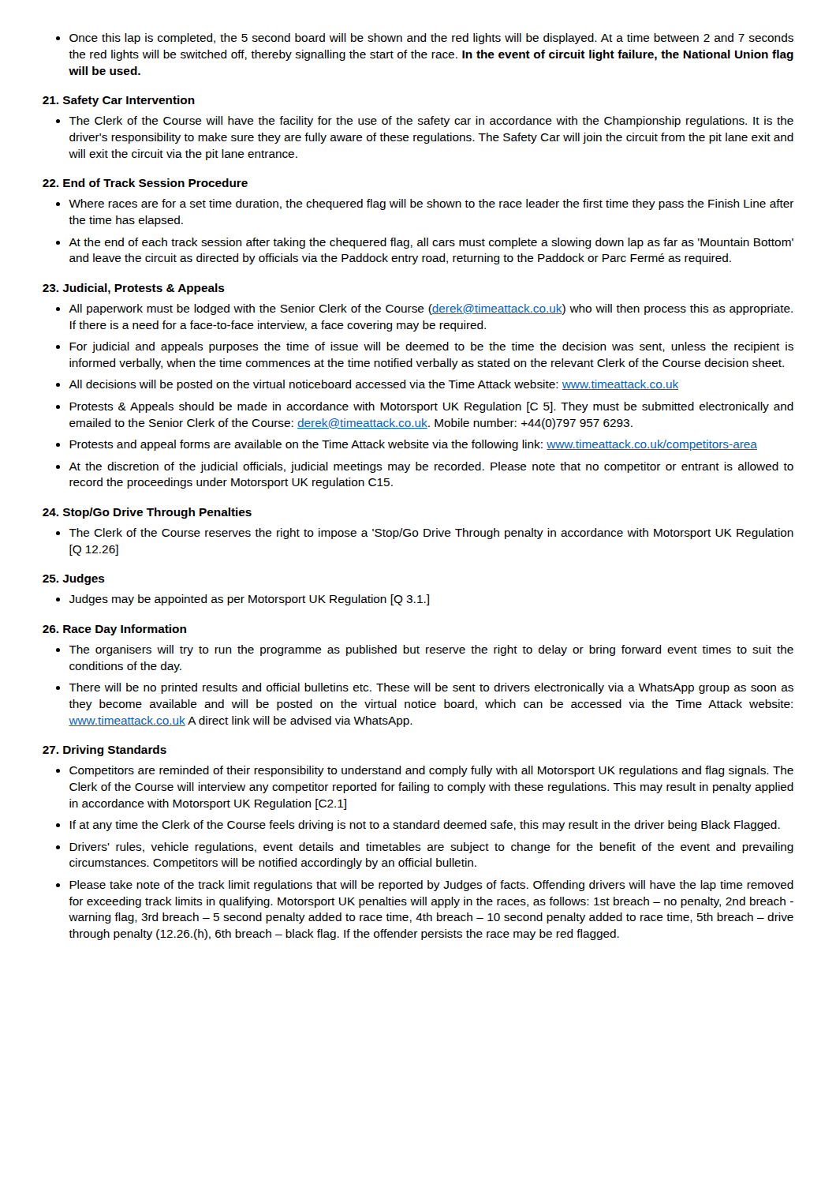Once this lap is completed, the 5 second board will be shown and the red lights will be displayed. At a time between 2 and 7 seconds the red lights will be switched off, thereby signalling the start of the race. In the event of circuit light failure, the National Union flag will be used.
21. Safety Car Intervention
The Clerk of the Course will have the facility for the use of the safety car in accordance with the Championship regulations. It is the driver's responsibility to make sure they are fully aware of these regulations. The Safety Car will join the circuit from the pit lane exit and will exit the circuit via the pit lane entrance.
22. End of Track Session Procedure
Where races are for a set time duration, the chequered flag will be shown to the race leader the first time they pass the Finish Line after the time has elapsed.
At the end of each track session after taking the chequered flag, all cars must complete a slowing down lap as far as 'Mountain Bottom' and leave the circuit as directed by officials via the Paddock entry road, returning to the Paddock or Parc Fermé as required.
23. Judicial, Protests & Appeals
All paperwork must be lodged with the Senior Clerk of the Course (derek@timeattack.co.uk) who will then process this as appropriate. If there is a need for a face-to-face interview, a face covering may be required.
For judicial and appeals purposes the time of issue will be deemed to be the time the decision was sent, unless the recipient is informed verbally, when the time commences at the time notified verbally as stated on the relevant Clerk of the Course decision sheet.
All decisions will be posted on the virtual noticeboard accessed via the Time Attack website: www.timeattack.co.uk
Protests & Appeals should be made in accordance with Motorsport UK Regulation [C 5]. They must be submitted electronically and emailed to the Senior Clerk of the Course: derek@timeattack.co.uk. Mobile number: +44(0)797 957 6293.
Protests and appeal forms are available on the Time Attack website via the following link: www.timeattack.co.uk/competitors-area
At the discretion of the judicial officials, judicial meetings may be recorded. Please note that no competitor or entrant is allowed to record the proceedings under Motorsport UK regulation C15.
24. Stop/Go Drive Through Penalties
The Clerk of the Course reserves the right to impose a 'Stop/Go Drive Through penalty in accordance with Motorsport UK Regulation [Q 12.26]
25. Judges
Judges may be appointed as per Motorsport UK Regulation [Q 3.1.]
26. Race Day Information
The organisers will try to run the programme as published but reserve the right to delay or bring forward event times to suit the conditions of the day.
There will be no printed results and official bulletins etc. These will be sent to drivers electronically via a WhatsApp group as soon as they become available and will be posted on the virtual notice board, which can be accessed via the Time Attack website: www.timeattack.co.uk A direct link will be advised via WhatsApp.
27. Driving Standards
Competitors are reminded of their responsibility to understand and comply fully with all Motorsport UK regulations and flag signals. The Clerk of the Course will interview any competitor reported for failing to comply with these regulations. This may result in penalty applied in accordance with Motorsport UK Regulation [C2.1]
If at any time the Clerk of the Course feels driving is not to a standard deemed safe, this may result in the driver being Black Flagged.
Drivers' rules, vehicle regulations, event details and timetables are subject to change for the benefit of the event and prevailing circumstances. Competitors will be notified accordingly by an official bulletin.
Please take note of the track limit regulations that will be reported by Judges of facts. Offending drivers will have the lap time removed for exceeding track limits in qualifying. Motorsport UK penalties will apply in the races, as follows: 1st breach – no penalty, 2nd breach - warning flag, 3rd breach – 5 second penalty added to race time, 4th breach – 10 second penalty added to race time, 5th breach – drive through penalty (12.26.(h), 6th breach – black flag. If the offender persists the race may be red flagged.